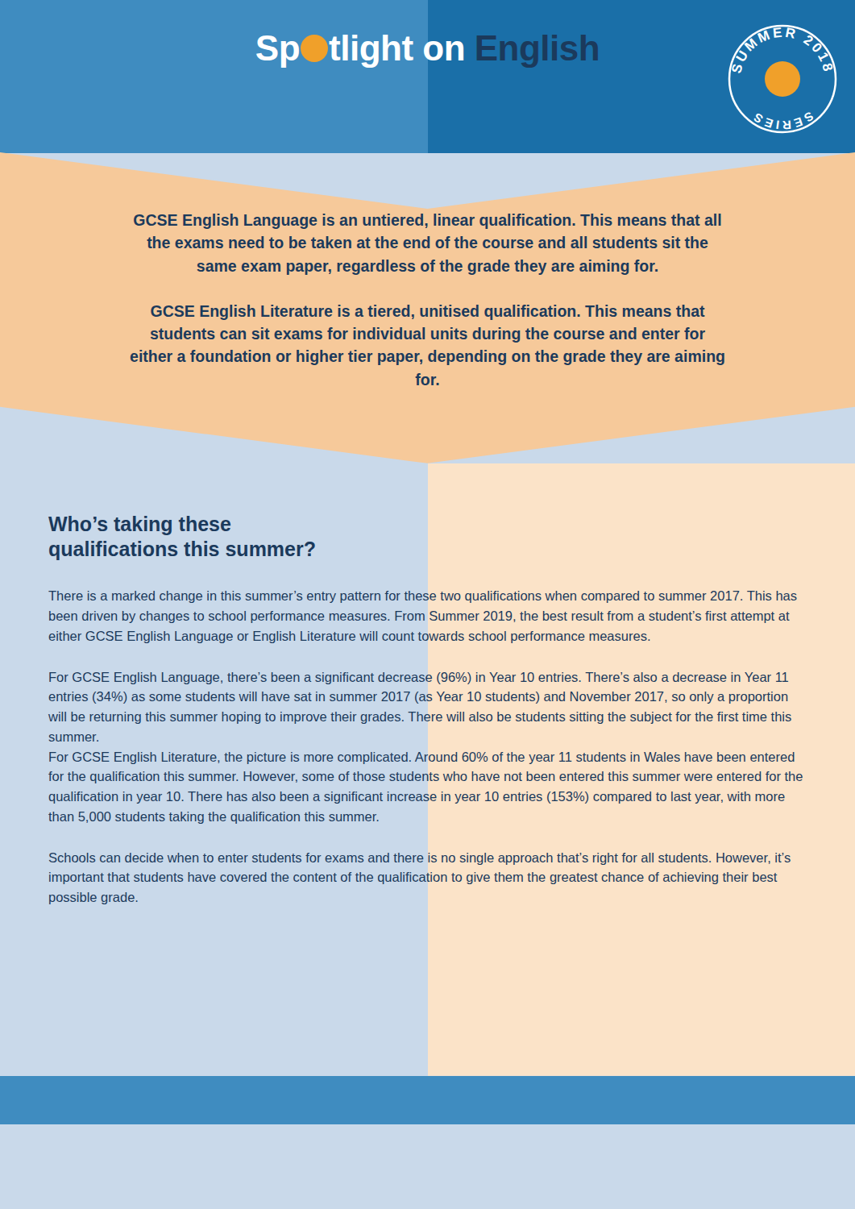Sp tlight on English
SUMMER 2018 SERIES
GCSE English Language is an untiered, linear qualification. This means that all the exams need to be taken at the end of the course and all students sit the same exam paper, regardless of the grade they are aiming for.
GCSE English Literature is a tiered, unitised qualification. This means that students can sit exams for individual units during the course and enter for either a foundation or higher tier paper, depending on the grade they are aiming for.
Who’s taking these
qualifications this summer?
There is a marked change in this summer’s entry pattern for these two qualifications when compared to summer 2017. This has been driven by changes to school performance measures. From Summer 2019, the best result from a student’s first attempt at either GCSE English Language or English Literature will count towards school performance measures.
For GCSE English Language, there’s been a significant decrease (96%) in Year 10 entries. There’s also a decrease in Year 11 entries (34%) as some students will have sat in summer 2017 (as Year 10 students) and November 2017, so only a proportion will be returning this summer hoping to improve their grades. There will also be students sitting the subject for the first time this summer.
For GCSE English Literature, the picture is more complicated. Around 60% of the year 11 students in Wales have been entered for the qualification this summer. However, some of those students who have not been entered this summer were entered for the qualification in year 10. There has also been a significant increase in year 10 entries (153%) compared to last year, with more than 5,000 students taking the qualification this summer.
Schools can decide when to enter students for exams and there is no single approach that’s right for all students. However, it’s important that students have covered the content of the qualification to give them the greatest chance of achieving their best possible grade.